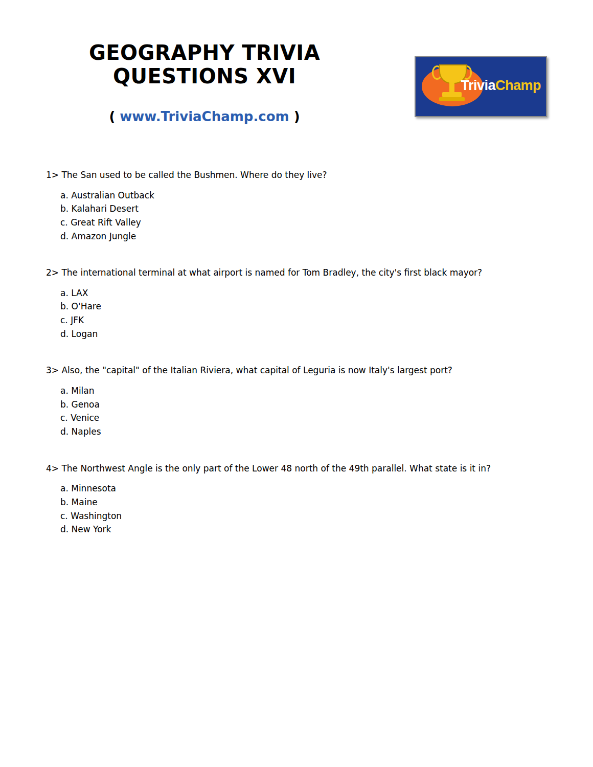GEOGRAPHY TRIVIA
QUESTIONS XVI
( www.TriviaChamp.com )
Trivia Champ
1> The San used to be called the Bushmen. Where do they live?
a. Australian Outback
b. Kalahari Desert
c. Great Rift Valley
d. Amazon Jungle
2> The international terminal at what airport is named for Tom Bradley, the city's first black mayor?
a. LAX
b. O'Hare
c. JFK
d. Logan
3> Also, the "capital" of the Italian Riviera, what capital of Leguria is now Italy's largest port?
a. Milan
b. Genoa
c. Venice
d. Naples
4> The Northwest Angle is the only part of the Lower 48 north of the 49th parallel. What state is it in?
a. Minnesota
b. Maine
c. Washington
d. New York